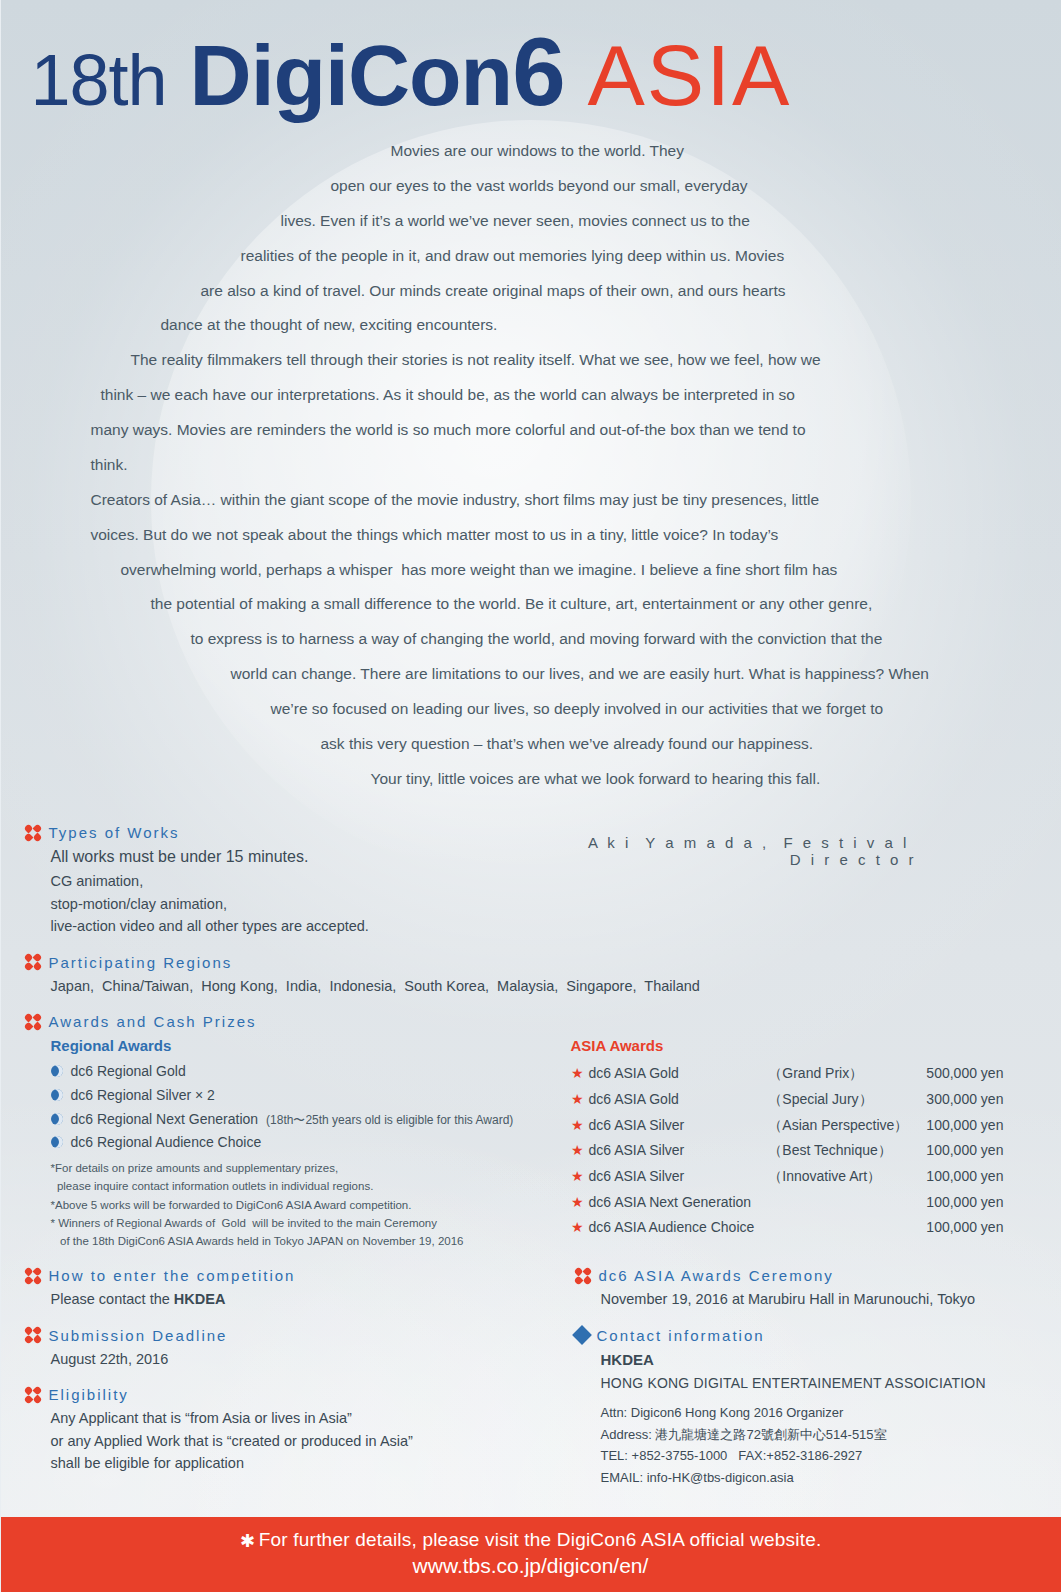18th DigiCon 6 ASIA
Movies are our windows to the world. They
open our eyes to the vast worlds beyond our small, everyday
lives. Even if it’s a world we’ve never seen, movies connect us to the
realities of the people in it, and draw out memories lying deep within us. Movies
are also a kind of travel. Our minds create original maps of their own, and ours hearts
dance at the thought of new, exciting encounters.
The reality filmmakers tell through their stories is not reality itself. What we see, how we feel, how we
think – we each have our interpretations. As it should be, as the world can always be interpreted in so
many ways. Movies are reminders the world is so much more colorful and out-of-the box than we tend to
think.
Creators of Asia… within the giant scope of the movie industry, short films may just be tiny presences, little
voices. But do we not speak about the things which matter most to us in a tiny, little voice? In today’s
overwhelming world, perhaps a whisper has more weight than we imagine. I believe a fine short film has
the potential of making a small difference to the world. Be it culture, art, entertainment or any other genre,
to express is to harness a way of changing the world, and moving forward with the conviction that the
world can change. There are limitations to our lives, and we are easily hurt. What is happiness? When
we’re so focused on leading our lives, so deeply involved in our activities that we forget to
ask this very question – that’s when we’ve already found our happiness.
Your tiny, little voices are what we look forward to hearing this fall.
Types of Works
All works must be under 15 minutes.
CG animation,
stop-motion/clay animation,
live-action video and all other types are accepted.
A k i Y a m a d a , F e s t i v a l D i r e c t o r
Participating Regions
Japan, China/Taiwan, Hong Kong, India, Indonesia, South Korea, Malaysia, Singapore, Thailand
Awards and Cash Prizes
Regional Awards
dc6 Regional Gold
dc6 Regional Silver × 2
dc6 Regional Next Generation (18th〜25th years old is eligible for this Award)
dc6 Regional Audience Choice
*For details on prize amounts and supplementary prizes,
please inquire contact information outlets in individual regions.
*Above 5 works will be forwarded to DigiCon6 ASIA Award competition.
* Winners of Regional Awards of Gold will be invited to the main Ceremony
of the 18th DigiCon6 ASIA Awards held in Tokyo JAPAN on November 19, 2016
ASIA Awards
| ★ | dc6 ASIA Gold | （Grand Prix） | 500,000 yen |
| ★ | dc6 ASIA Gold | （Special Jury） | 300,000 yen |
| ★ | dc6 ASIA Silver | （Asian Perspective） | 100,000 yen |
| ★ | dc6 ASIA Silver | （Best Technique） | 100,000 yen |
| ★ | dc6 ASIA Silver | （Innovative Art） | 100,000 yen |
| ★ | dc6 ASIA Next Generation | | 100,000 yen |
| ★ | dc6 ASIA Audience Choice | | 100,000 yen |
How to enter the competition
Please contact the HKDEA
Submission Deadline
August 22th, 2016
Eligibility
Any Applicant that is “from Asia or lives in Asia”
or any Applied Work that is “created or produced in Asia”
shall be eligible for application
dc6 ASIA Awards Ceremony
November 19, 2016 at Marubiru Hall in Marunouchi, Tokyo
Contact information
HKDEA
HONG KONG DIGITAL ENTERTAINEMENT ASSOICIATION
Attn: Digicon6 Hong Kong 2016 Organizer
Address: 港九龍塘達之路72號創新中心514-515室
TEL: +852-3755-1000 FAX:+852-3186-2927
EMAIL: info-HK@tbs-digicon.asia
✱For further details, please visit the DigiCon6 ASIA official website.
www.tbs.co.jp/digicon/en/